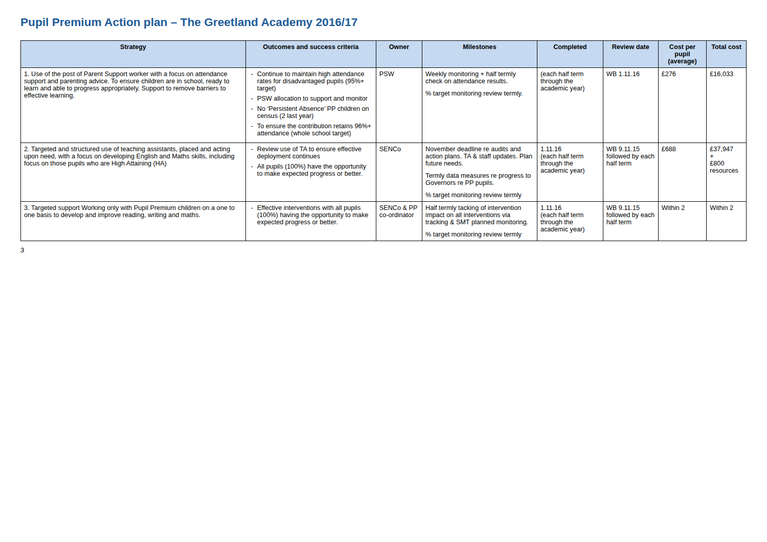Pupil Premium Action plan – The Greetland Academy 2016/17
| Strategy | Outcomes and success criteria | Owner | Milestones | Completed | Review date | Cost per pupil (average) | Total cost |
| --- | --- | --- | --- | --- | --- | --- | --- |
| 1. Use of the post of Parent Support worker with a focus on attendance support and parenting advice. To ensure children are in school, ready to learn and able to progress appropriately. Support to remove barriers to effective learning. | Continue to maintain high attendance rates for disadvantaged pupils (95%+ target) PSW allocation to support and monitor No ‘Persistent Absence’ PP children on census (2 last year) To ensure the contribution retains 96%+ attendance (whole school target) | PSW | Weekly monitoring + half termly check on attendance results. % target monitoring review termly. | (each half term through the academic year) | WB 1.11.16 | £276 | £16,033 |
| 2. Targeted and structured use of teaching assistants, placed and acting upon need, with a focus on developing English and Maths skills, including focus on those pupils who are High Attaining (HA) | Review use of TA to ensure effective deployment continues All pupils (100%) have the opportunity to make expected progress or better. | SENCo | November deadline re audits and action plans. TA & staff updates. Plan future needs. Termly data measures re progress to Governors re PP pupils. % target monitoring review termly | 1.11.16 (each half term through the academic year) | WB 9.11.15 followed by each half term | £688 | £37,947 + £800 resources |
| 3. Targeted support Working only with Pupil Premium children on a one to one basis to develop and improve reading, writing and maths. | Effective interventions with all pupils (100%) having the opportunity to make expected progress or better. | SENCo & PP co-ordinator | Half termly tacking of intervention impact on all interventions via tracking & SMT planned monitoring. % target monitoring review termly | 1.11.16 (each half term through the academic year) | WB 9.11.15 followed by each half term | Within 2 | Within 2 |
3